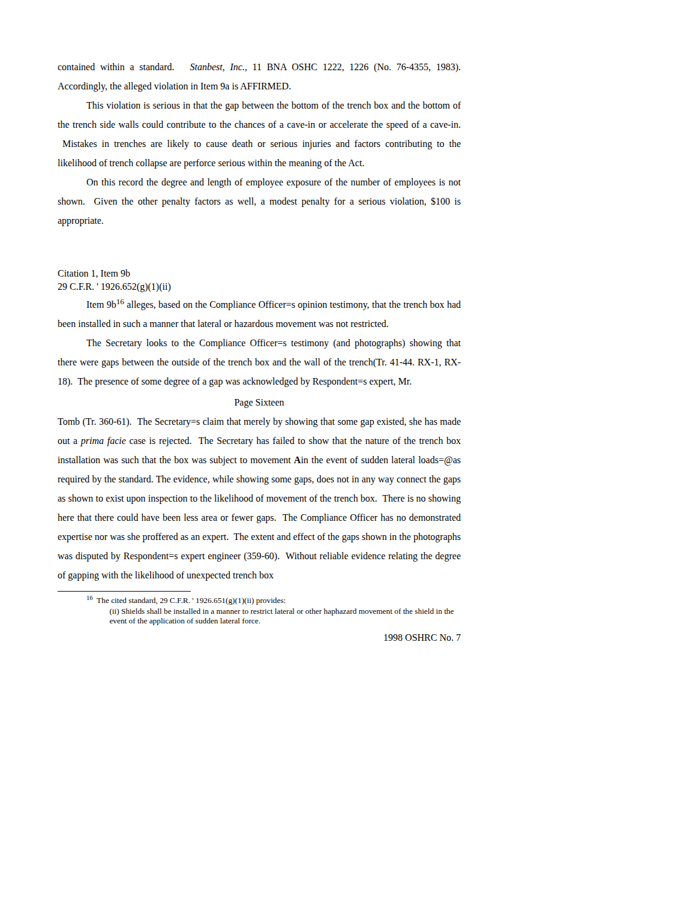contained within a standard. Stanbest, Inc., 11 BNA OSHC 1222, 1226 (No. 76-4355, 1983). Accordingly, the alleged violation in Item 9a is AFFIRMED.
This violation is serious in that the gap between the bottom of the trench box and the bottom of the trench side walls could contribute to the chances of a cave-in or accelerate the speed of a cave-in. Mistakes in trenches are likely to cause death or serious injuries and factors contributing to the likelihood of trench collapse are perforce serious within the meaning of the Act.
On this record the degree and length of employee exposure of the number of employees is not shown. Given the other penalty factors as well, a modest penalty for a serious violation, $100 is appropriate.
Citation 1, Item 9b
29 C.F.R. ' 1926.652(g)(1)(ii)
Item 9b16 alleges, based on the Compliance Officer=s opinion testimony, that the trench box had been installed in such a manner that lateral or hazardous movement was not restricted.
The Secretary looks to the Compliance Officer=s testimony (and photographs) showing that there were gaps between the outside of the trench box and the wall of the trench(Tr. 41-44. RX-1, RX- 18). The presence of some degree of a gap was acknowledged by Respondent=s expert, Mr.
Page Sixteen
Tomb (Tr. 360-61). The Secretary=s claim that merely by showing that some gap existed, she has made out a prima facie case is rejected. The Secretary has failed to show that the nature of the trench box installation was such that the box was subject to movement Ain the event of sudden lateral loads=@as required by the standard. The evidence, while showing some gaps, does not in any way connect the gaps as shown to exist upon inspection to the likelihood of movement of the trench box. There is no showing here that there could have been less area or fewer gaps. The Compliance Officer has no demonstrated expertise nor was she proffered as an expert. The extent and effect of the gaps shown in the photographs was disputed by Respondent=s expert engineer (359-60). Without reliable evidence relating the degree of gapping with the likelihood of unexpected trench box
16 The cited standard, 29 C.F.R. ' 1926.651(g)(1)(ii) provides:
(ii) Shields shall be installed in a manner to restrict lateral or other haphazard movement of the shield in the event of the application of sudden lateral force.
1998 OSHRC No. 7